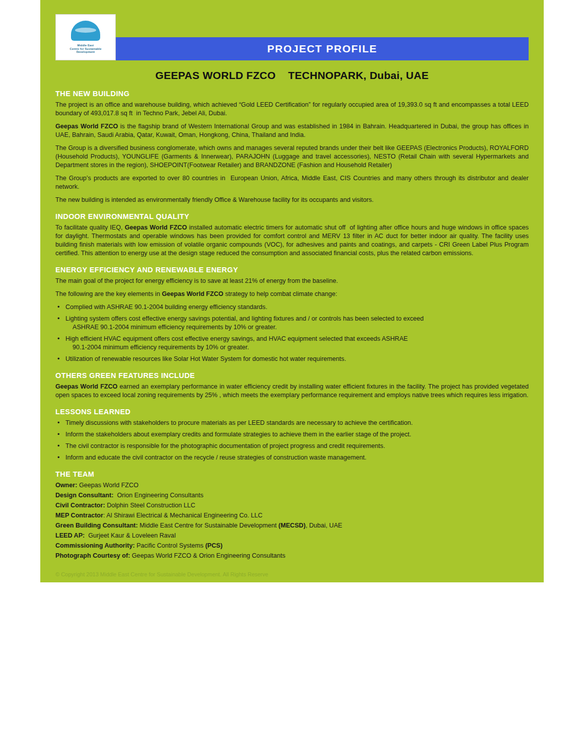Middle East
Centre for Sustainable
Development
PROJECT PROFILE
GEEPAS WORLD FZCO TECHNOPARK, Dubai, UAE
THE NEW BUILDING
The project is an office and warehouse building, which achieved “Gold LEED Certification” for regularly occupied area of 19,393.0 sq ft and encompasses a total LEED boundary of 493,017.8 sq ft in Techno Park, Jebel Ali, Dubai.
Geepas World FZCO is the flagship brand of Western International Group and was established in 1984 in Bahrain. Headquartered in Dubai, the group has offices in UAE, Bahrain, Saudi Arabia, Qatar, Kuwait, Oman, Hongkong, China, Thailand and India.
The Group is a diversified business conglomerate, which owns and manages several reputed brands under their belt like GEEPAS (Electronics Products), ROYALFORD (Household Products), YOUNGLIFE (Garments & Innerwear), PARAJOHN (Luggage and travel accessories), NESTO (Retail Chain with several Hypermarkets and Department stores in the region), SHOEPOINT(Footwear Retailer) and BRANDZONE (Fashion and Household Retailer)
The Group’s products are exported to over 80 countries in European Union, Africa, Middle East, CIS Countries and many others through its distributor and dealer network.
The new building is intended as environmentally friendly Office & Warehouse facility for its occupants and visitors.
INDOOR ENVIRONMENTAL QUALITY
To facilitate quality IEQ, Geepas World FZCO installed automatic electric timers for automatic shut off of lighting after office hours and huge windows in office spaces for daylight. Thermostats and operable windows has been provided for comfort control and MERV 13 filter in AC duct for better indoor air quality. The facility uses building finish materials with low emission of volatile organic compounds (VOC), for adhesives and paints and coatings, and carpets - CRI Green Label Plus Program certified. This attention to energy use at the design stage reduced the consumption and associated financial costs, plus the related carbon emissions.
ENERGY EFFICIENCY AND RENEWABLE ENERGY
The main goal of the project for energy efficiency is to save at least 21% of energy from the baseline.
The following are the key elements in Geepas World FZCO strategy to help combat climate change:
Complied with ASHRAE 90.1-2004 building energy efficiency standards.
Lighting system offers cost effective energy savings potential, and lighting fixtures and / or controls has been selected to exceed
ASHRAE 90.1-2004 minimum efficiency requirements by 10% or greater.
High efficient HVAC equipment offers cost effective energy savings, and HVAC equipment selected that exceeds ASHRAE
90.1-2004 minimum efficiency requirements by 10% or greater.
Utilization of renewable resources like Solar Hot Water System for domestic hot water requirements.
OTHERS GREEN FEATURES INCLUDE
Geepas World FZCO earned an exemplary performance in water efficiency credit by installing water efficient fixtures in the facility. The project has provided vegetated open spaces to exceed local zoning requirements by 25% , which meets the exemplary performance requirement and employs native trees which requires less irrigation.
LESSONS LEARNED
Timely discussions with stakeholders to procure materials as per LEED standards are necessary to achieve the certification.
Inform the stakeholders about exemplary credits and formulate strategies to achieve them in the earlier stage of the project.
The civil contractor is responsible for the photographic documentation of project progress and credit requirements.
Inform and educate the civil contractor on the recycle / reuse strategies of construction waste management.
THE TEAM
Owner: Geepas World FZCO
Design Consultant: Orion Engineering Consultants
Civil Contractor: Dolphin Steel Construction LLC
MEP Contractor: Al Shirawi Electrical & Mechanical Engineering Co. LLC
Green Building Consultant: Middle East Centre for Sustainable Development (MECSD), Dubai, UAE
LEED AP: Gurjeet Kaur & Loveleen Raval
Commissioning Authority: Pacific Control Systems (PCS)
Photograph Courtesy of: Geepas World FZCO & Orion Engineering Consultants
© Copyright 2013 Middle East Centre for Sustainable Development. All Rights Reserve